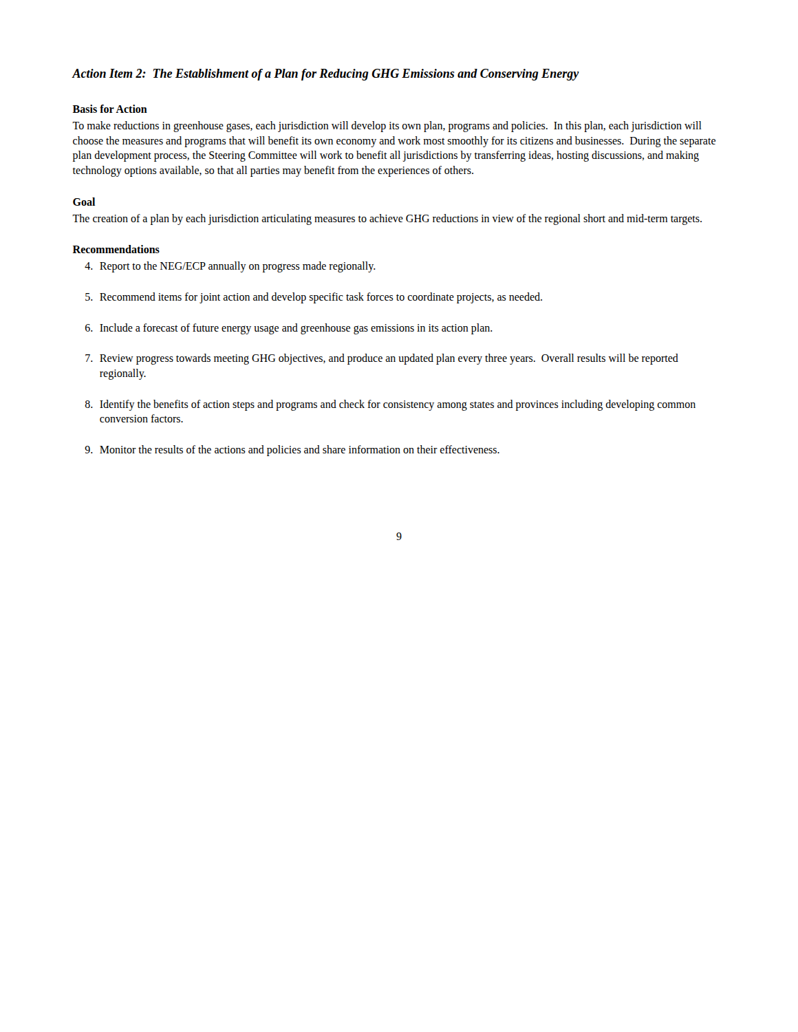Action Item 2: The Establishment of a Plan for Reducing GHG Emissions and Conserving Energy
Basis for Action
To make reductions in greenhouse gases, each jurisdiction will develop its own plan, programs and policies. In this plan, each jurisdiction will choose the measures and programs that will benefit its own economy and work most smoothly for its citizens and businesses. During the separate plan development process, the Steering Committee will work to benefit all jurisdictions by transferring ideas, hosting discussions, and making technology options available, so that all parties may benefit from the experiences of others.
Goal
The creation of a plan by each jurisdiction articulating measures to achieve GHG reductions in view of the regional short and mid-term targets.
Recommendations
Report to the NEG/ECP annually on progress made regionally.
Recommend items for joint action and develop specific task forces to coordinate projects, as needed.
Include a forecast of future energy usage and greenhouse gas emissions in its action plan.
Review progress towards meeting GHG objectives, and produce an updated plan every three years. Overall results will be reported regionally.
Identify the benefits of action steps and programs and check for consistency among states and provinces including developing common conversion factors.
Monitor the results of the actions and policies and share information on their effectiveness.
9